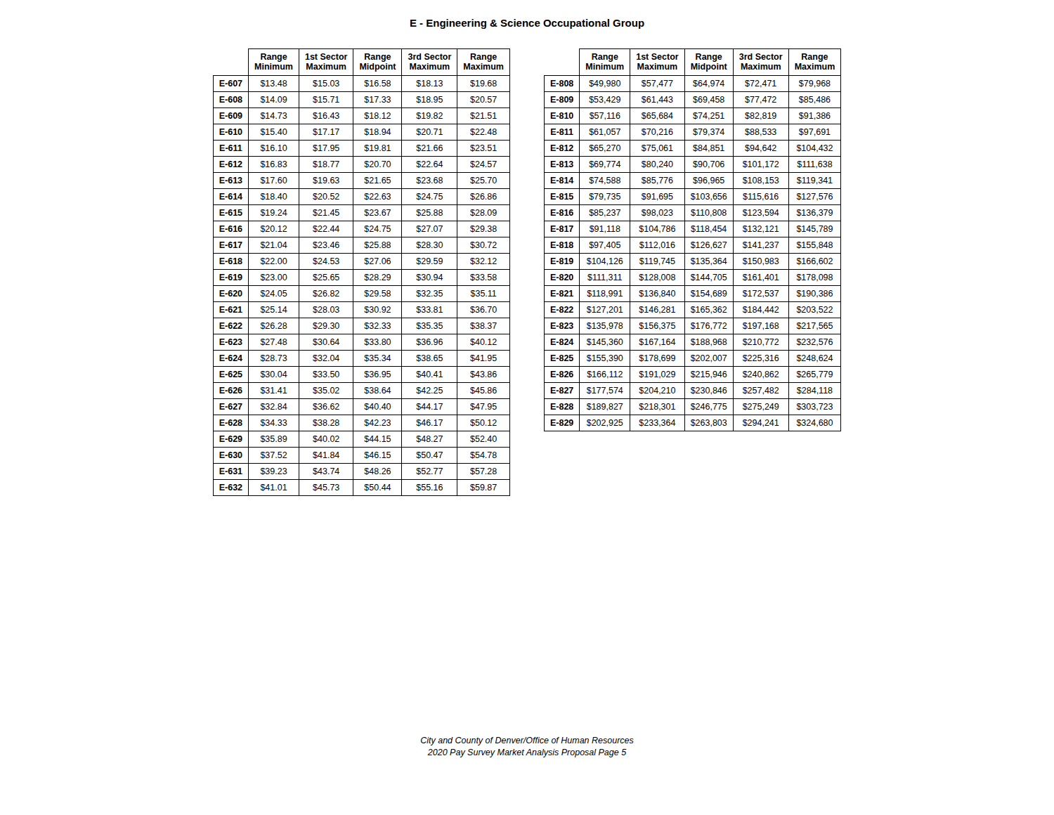E - Engineering & Science Occupational Group
| | Range Minimum | 1st Sector Maximum | Range Midpoint | 3rd Sector Maximum | Range Maximum |
| --- | --- | --- | --- | --- | --- |
| E-607 | $13.48 | $15.03 | $16.58 | $18.13 | $19.68 |
| E-608 | $14.09 | $15.71 | $17.33 | $18.95 | $20.57 |
| E-609 | $14.73 | $16.43 | $18.12 | $19.82 | $21.51 |
| E-610 | $15.40 | $17.17 | $18.94 | $20.71 | $22.48 |
| E-611 | $16.10 | $17.95 | $19.81 | $21.66 | $23.51 |
| E-612 | $16.83 | $18.77 | $20.70 | $22.64 | $24.57 |
| E-613 | $17.60 | $19.63 | $21.65 | $23.68 | $25.70 |
| E-614 | $18.40 | $20.52 | $22.63 | $24.75 | $26.86 |
| E-615 | $19.24 | $21.45 | $23.67 | $25.88 | $28.09 |
| E-616 | $20.12 | $22.44 | $24.75 | $27.07 | $29.38 |
| E-617 | $21.04 | $23.46 | $25.88 | $28.30 | $30.72 |
| E-618 | $22.00 | $24.53 | $27.06 | $29.59 | $32.12 |
| E-619 | $23.00 | $25.65 | $28.29 | $30.94 | $33.58 |
| E-620 | $24.05 | $26.82 | $29.58 | $32.35 | $35.11 |
| E-621 | $25.14 | $28.03 | $30.92 | $33.81 | $36.70 |
| E-622 | $26.28 | $29.30 | $32.33 | $35.35 | $38.37 |
| E-623 | $27.48 | $30.64 | $33.80 | $36.96 | $40.12 |
| E-624 | $28.73 | $32.04 | $35.34 | $38.65 | $41.95 |
| E-625 | $30.04 | $33.50 | $36.95 | $40.41 | $43.86 |
| E-626 | $31.41 | $35.02 | $38.64 | $42.25 | $45.86 |
| E-627 | $32.84 | $36.62 | $40.40 | $44.17 | $47.95 |
| E-628 | $34.33 | $38.28 | $42.23 | $46.17 | $50.12 |
| E-629 | $35.89 | $40.02 | $44.15 | $48.27 | $52.40 |
| E-630 | $37.52 | $41.84 | $46.15 | $50.47 | $54.78 |
| E-631 | $39.23 | $43.74 | $48.26 | $52.77 | $57.28 |
| E-632 | $41.01 | $45.73 | $50.44 | $55.16 | $59.87 |
| | Range Minimum | 1st Sector Maximum | Range Midpoint | 3rd Sector Maximum | Range Maximum |
| --- | --- | --- | --- | --- | --- |
| E-808 | $49,980 | $57,477 | $64,974 | $72,471 | $79,968 |
| E-809 | $53,429 | $61,443 | $69,458 | $77,472 | $85,486 |
| E-810 | $57,116 | $65,684 | $74,251 | $82,819 | $91,386 |
| E-811 | $61,057 | $70,216 | $79,374 | $88,533 | $97,691 |
| E-812 | $65,270 | $75,061 | $84,851 | $94,642 | $104,432 |
| E-813 | $69,774 | $80,240 | $90,706 | $101,172 | $111,638 |
| E-814 | $74,588 | $85,776 | $96,965 | $108,153 | $119,341 |
| E-815 | $79,735 | $91,695 | $103,656 | $115,616 | $127,576 |
| E-816 | $85,237 | $98,023 | $110,808 | $123,594 | $136,379 |
| E-817 | $91,118 | $104,786 | $118,454 | $132,121 | $145,789 |
| E-818 | $97,405 | $112,016 | $126,627 | $141,237 | $155,848 |
| E-819 | $104,126 | $119,745 | $135,364 | $150,983 | $166,602 |
| E-820 | $111,311 | $128,008 | $144,705 | $161,401 | $178,098 |
| E-821 | $118,991 | $136,840 | $154,689 | $172,537 | $190,386 |
| E-822 | $127,201 | $146,281 | $165,362 | $184,442 | $203,522 |
| E-823 | $135,978 | $156,375 | $176,772 | $197,168 | $217,565 |
| E-824 | $145,360 | $167,164 | $188,968 | $210,772 | $232,576 |
| E-825 | $155,390 | $178,699 | $202,007 | $225,316 | $248,624 |
| E-826 | $166,112 | $191,029 | $215,946 | $240,862 | $265,779 |
| E-827 | $177,574 | $204,210 | $230,846 | $257,482 | $284,118 |
| E-828 | $189,827 | $218,301 | $246,775 | $275,249 | $303,723 |
| E-829 | $202,925 | $233,364 | $263,803 | $294,241 | $324,680 |
City and County of Denver/Office of Human Resources
2020 Pay Survey Market Analysis Proposal Page 5